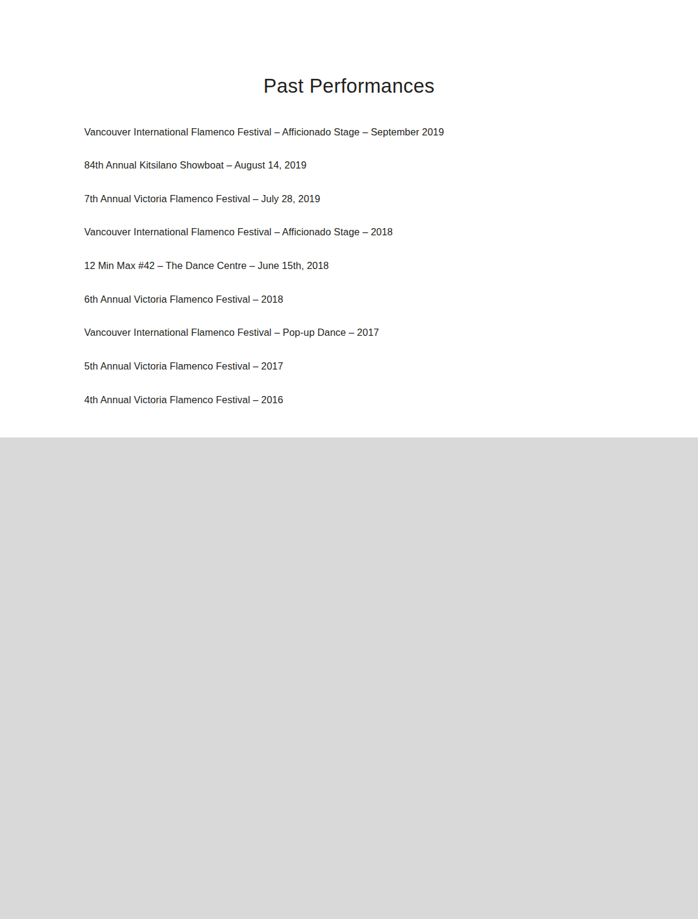Past Performances
Vancouver International Flamenco Festival – Afficionado Stage – September 2019
84th Annual Kitsilano Showboat – August 14, 2019
7th Annual Victoria Flamenco Festival – July 28, 2019
Vancouver International Flamenco Festival – Afficionado Stage – 2018
12 Min Max #42 – The Dance Centre – June 15th, 2018
6th Annual Victoria Flamenco Festival – 2018
Vancouver International Flamenco Festival – Pop-up Dance – 2017
5th Annual Victoria Flamenco Festival – 2017
4th Annual Victoria Flamenco Festival – 2016